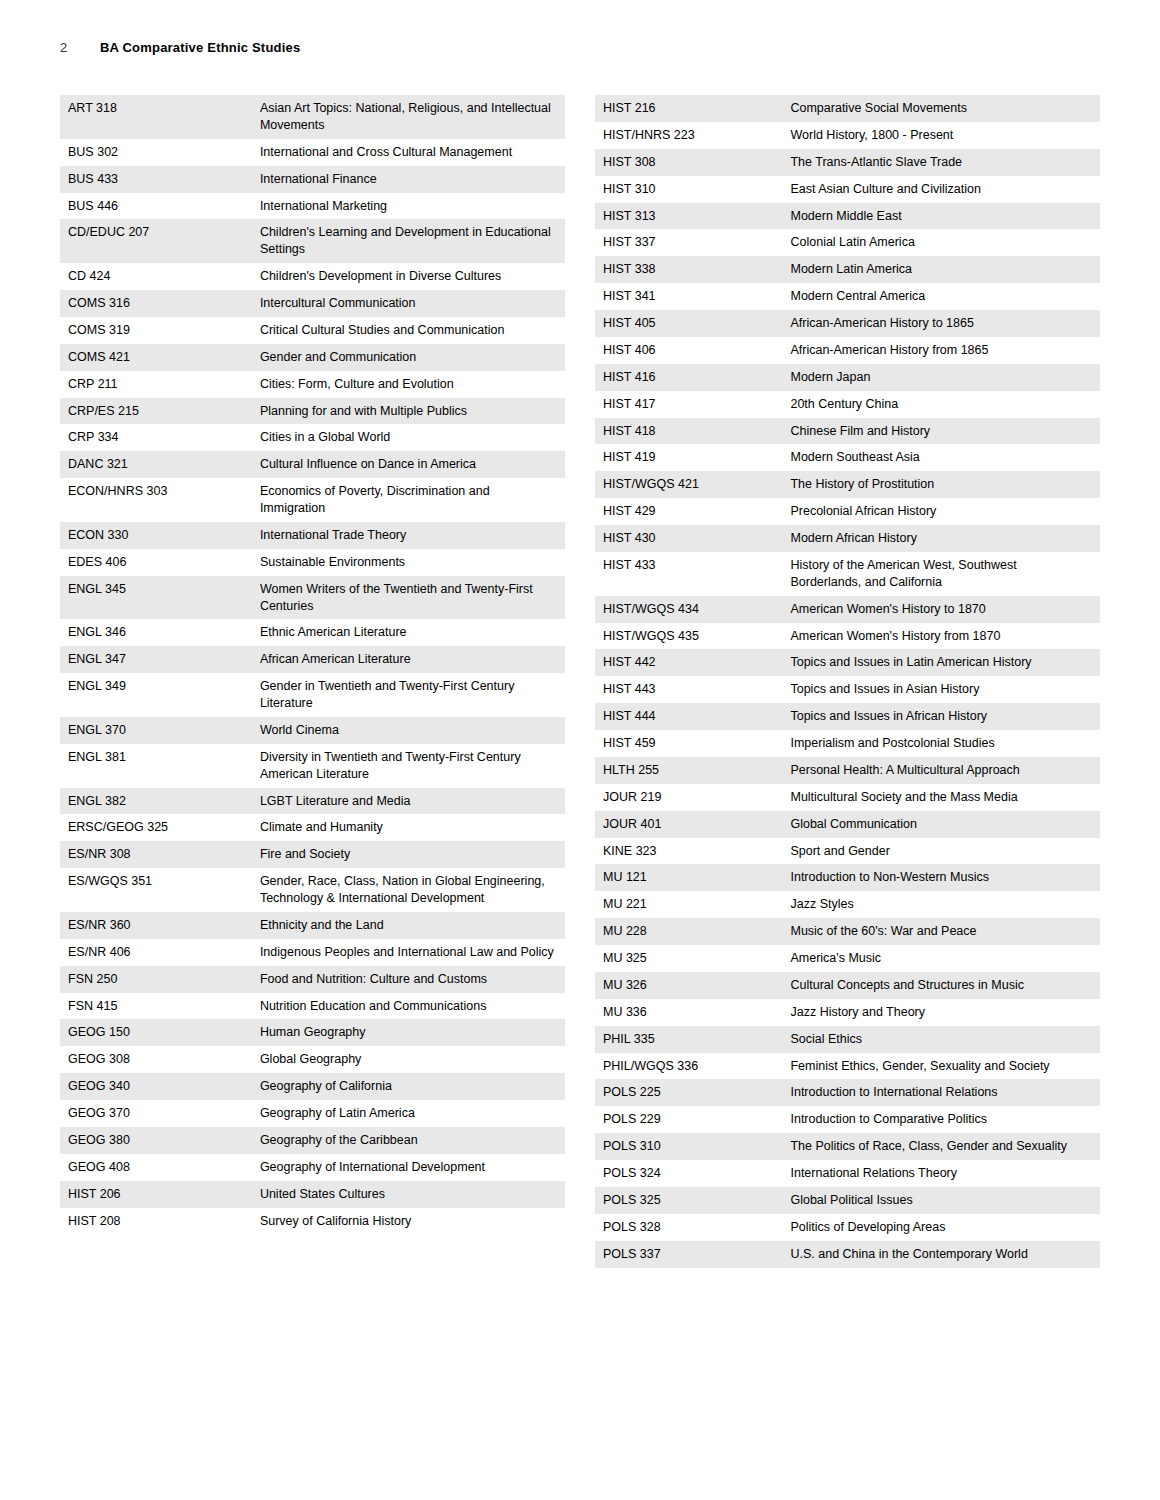2 BA Comparative Ethnic Studies
| ART 318 | Asian Art Topics: National, Religious, and Intellectual Movements |
| BUS 302 | International and Cross Cultural Management |
| BUS 433 | International Finance |
| BUS 446 | International Marketing |
| CD/EDUC 207 | Children's Learning and Development in Educational Settings |
| CD 424 | Children's Development in Diverse Cultures |
| COMS 316 | Intercultural Communication |
| COMS 319 | Critical Cultural Studies and Communication |
| COMS 421 | Gender and Communication |
| CRP 211 | Cities: Form, Culture and Evolution |
| CRP/ES 215 | Planning for and with Multiple Publics |
| CRP 334 | Cities in a Global World |
| DANC 321 | Cultural Influence on Dance in America |
| ECON/HNRS 303 | Economics of Poverty, Discrimination and Immigration |
| ECON 330 | International Trade Theory |
| EDES 406 | Sustainable Environments |
| ENGL 345 | Women Writers of the Twentieth and Twenty-First Centuries |
| ENGL 346 | Ethnic American Literature |
| ENGL 347 | African American Literature |
| ENGL 349 | Gender in Twentieth and Twenty-First Century Literature |
| ENGL 370 | World Cinema |
| ENGL 381 | Diversity in Twentieth and Twenty-First Century American Literature |
| ENGL 382 | LGBT Literature and Media |
| ERSC/GEOG 325 | Climate and Humanity |
| ES/NR 308 | Fire and Society |
| ES/WGQS 351 | Gender, Race, Class, Nation in Global Engineering, Technology & International Development |
| ES/NR 360 | Ethnicity and the Land |
| ES/NR 406 | Indigenous Peoples and International Law and Policy |
| FSN 250 | Food and Nutrition: Culture and Customs |
| FSN 415 | Nutrition Education and Communications |
| GEOG 150 | Human Geography |
| GEOG 308 | Global Geography |
| GEOG 340 | Geography of California |
| GEOG 370 | Geography of Latin America |
| GEOG 380 | Geography of the Caribbean |
| GEOG 408 | Geography of International Development |
| HIST 206 | United States Cultures |
| HIST 208 | Survey of California History |
| HIST 216 | Comparative Social Movements | |
| HIST/HNRS 223 | World History, 1800 - Present | |
| HIST 308 | The Trans-Atlantic Slave Trade | |
| HIST 310 | East Asian Culture and Civilization | |
| HIST 313 | Modern Middle East | |
| HIST 337 | Colonial Latin America | |
| HIST 338 | Modern Latin America | |
| HIST 341 | Modern Central America | |
| HIST 405 | African-American History to 1865 | |
| HIST 406 | African-American History from 1865 | |
| HIST 416 | Modern Japan | |
| HIST 417 | 20th Century China | |
| HIST 418 | Chinese Film and History | |
| HIST 419 | Modern Southeast Asia | |
| HIST/WGQS 421 | The History of Prostitution | |
| HIST 429 | Precolonial African History | |
| HIST 430 | Modern African History | |
| HIST 433 | History of the American West, Southwest Borderlands, and California | |
| HIST/WGQS 434 | American Women's History to 1870 | |
| HIST/WGQS 435 | American Women's History from 1870 | |
| HIST 442 | Topics and Issues in Latin American History | |
| HIST 443 | Topics and Issues in Asian History | |
| HIST 444 | Topics and Issues in African History | |
| HIST 459 | Imperialism and Postcolonial Studies | |
| HLTH 255 | Personal Health: A Multicultural Approach | |
| JOUR 219 | Multicultural Society and the Mass Media | |
| JOUR 401 | Global Communication | |
| KINE 323 | Sport and Gender | |
| MU 121 | Introduction to Non-Western Musics | |
| MU 221 | Jazz Styles | |
| MU 228 | Music of the 60's: War and Peace | |
| MU 325 | America's Music | |
| MU 326 | Cultural Concepts and Structures in Music | |
| MU 336 | Jazz History and Theory | |
| PHIL 335 | Social Ethics | |
| PHIL/WGQS 336 | Feminist Ethics, Gender, Sexuality and Society | |
| POLS 225 | Introduction to International Relations | |
| POLS 229 | Introduction to Comparative Politics | |
| POLS 310 | The Politics of Race, Class, Gender and Sexuality | |
| POLS 324 | International Relations Theory | |
| POLS 325 | Global Political Issues | |
| POLS 328 | Politics of Developing Areas | |
| POLS 337 | U.S. and China in the Contemporary World | |